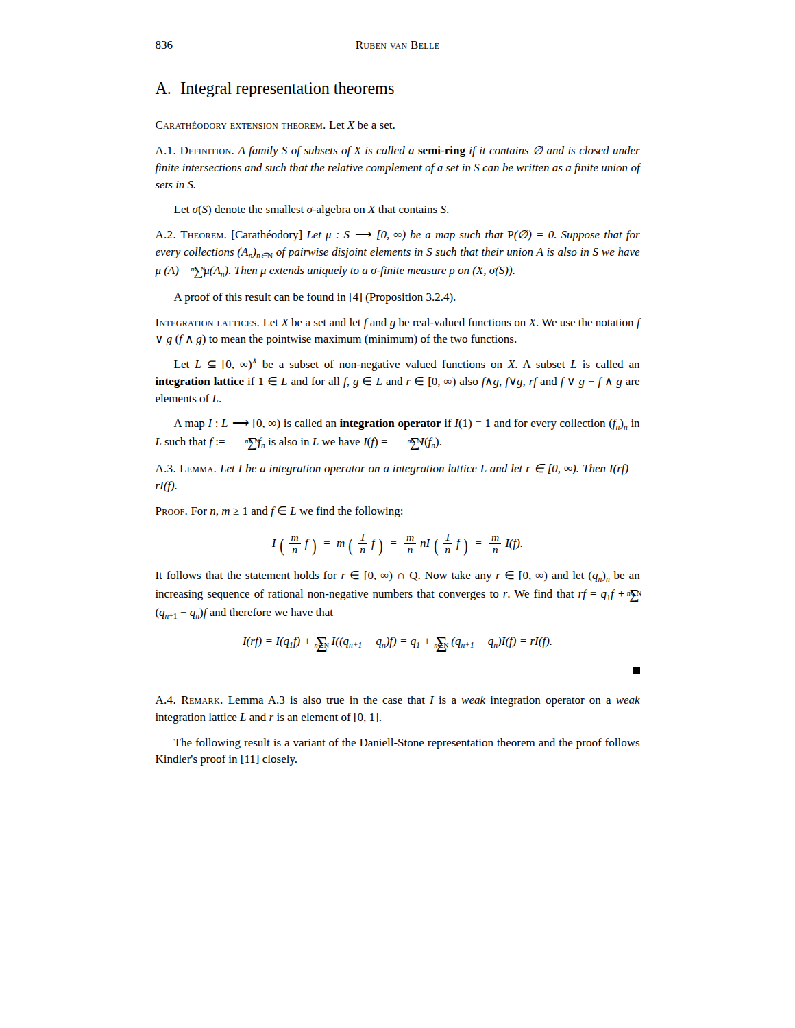836
Ruben van Belle
A. Integral representation theorems
Carathéodory extension theorem. Let X be a set.
A.1. Definition. A family S of subsets of X is called a semi-ring if it contains ∅ and is closed under finite intersections and such that the relative complement of a set in S can be written as a finite union of sets in S.
Let σ(S) denote the smallest σ-algebra on X that contains S.
A.2. Theorem. [Carathéodory] Let μ : S ⟶ [0, ∞) be a map such that P(∅) = 0. Suppose that for every collections (An)n∈N of pairwise disjoint elements in S such that their union A is also in S we have μ (A) = ∑n∈N μ(An). Then μ extends uniquely to a σ-finite measure ρ on (X, σ(S)).
A proof of this result can be found in [4] (Proposition 3.2.4).
Integration lattices. Let X be a set and let f and g be real-valued functions on X. We use the notation f ∨ g (f ∧ g) to mean the pointwise maximum (minimum) of the two functions.
Let L ⊆ [0, ∞)X be a subset of non-negative valued functions on X. A subset L is called an integration lattice if 1 ∈ L and for all f, g ∈ L and r ∈ [0, ∞) also f∧g, f∨g, rf and f ∨ g − f ∧ g are elements of L.
A map I : L ⟶ [0, ∞) is called an integration operator if I(1) = 1 and for every collection (fn)n in L such that f := ∑n∈N fn is also in L we have I(f) = ∑n∈N I(fn).
A.3. Lemma. Let I be a integration operator on a integration lattice L and let r ∈ [0, ∞). Then I(rf) = rI(f).
Proof. For n, m ≥ 1 and f ∈ L we find the following:
I ( mn f ) = m ( 1 n f ) = mn nI ( 1 n f ) = mn I(f).
It follows that the statement holds for r ∈ [0, ∞) ∩ Q. Now take any r ∈ [0, ∞) and let (qn)n be an increasing sequence of rational non-negative numbers that converges to r. We find that rf = q1f + ∑n∈N(qn+1 − qn)f and therefore we have that
I(rf) = I(q1f) + ∑n∈N I((qn+1 − qn)f) = q1 + ∑n∈N (qn+1 − qn)I(f) = rI(f).
A.4. Remark. Lemma A.3 is also true in the case that I is a weak integration operator on a weak integration lattice L and r is an element of [0, 1].
The following result is a variant of the Daniell-Stone representation theorem and the proof follows Kindler's proof in [11] closely.